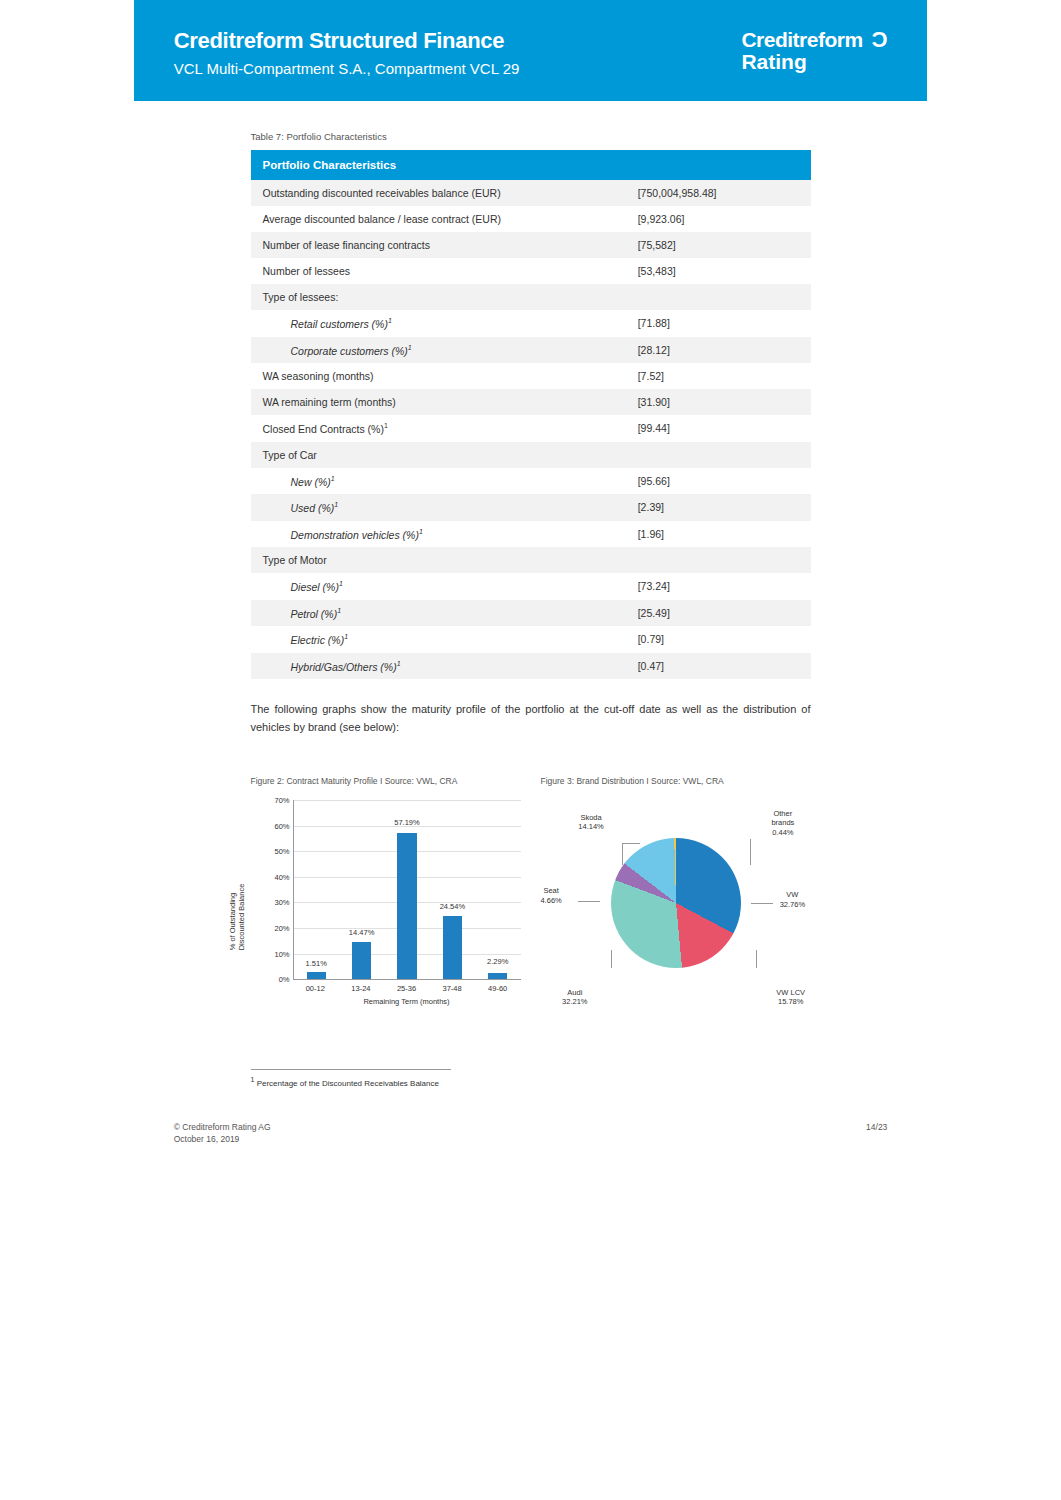Creditreform Structured Finance
VCL Multi-Compartment S.A., Compartment VCL 29
Creditreform C
Rating
Table 7: Portfolio Characteristics
| Portfolio Characteristics | |
| --- | --- |
| Outstanding discounted receivables balance (EUR) | [750,004,958.48] |
| Average discounted balance / lease contract (EUR) | [9,923.06] |
| Number of lease financing contracts | [75,582] |
| Number of lessees | [53,483] |
| Type of lessees: | |
| Retail customers (%) 1 | [71.88] |
| Corporate customers (%) 1 | [28.12] |
| WA seasoning (months) | [7.52] |
| WA remaining term (months) | [31.90] |
| Closed End Contracts (%) 1 | [99.44] |
| Type of Car | |
| New (%) 1 | [95.66] |
| Used (%) 1 | [2.39] |
| Demonstration vehicles (%) 1 | [1.96] |
| Type of Motor | |
| Diesel (%) 1 | [73.24] |
| Petrol (%) 1 | [25.49] |
| Electric (%) 1 | [0.79] |
| Hybrid/Gas/Others (%) 1 | [0.47] |
The following graphs show the maturity profile of the portfolio at the cut-off date as well as the distribution of vehicles by brand (see below):
Figure 2: Contract Maturity Profile I Source: VWL, CRA
% of Outstanding
Discounted Balance
70%
60%
50%
40%
30%
20%
10%
0%
1.51%
14.47%
57.19%
24.54%
2.29%
00-12 13-24 25-36 37-48 49-60
Remaining Term (months)
Figure 3: Brand Distribution I Source: VWL, CRA
Skoda
14.14%
Other
brands
0.44%
Seat
4.66%
VW
32.76%
Audi
32.21%
VW LCV
15.78%
1 Percentage of the Discounted Receivables Balance
© Creditreform Rating AG
October 16, 2019
14/23